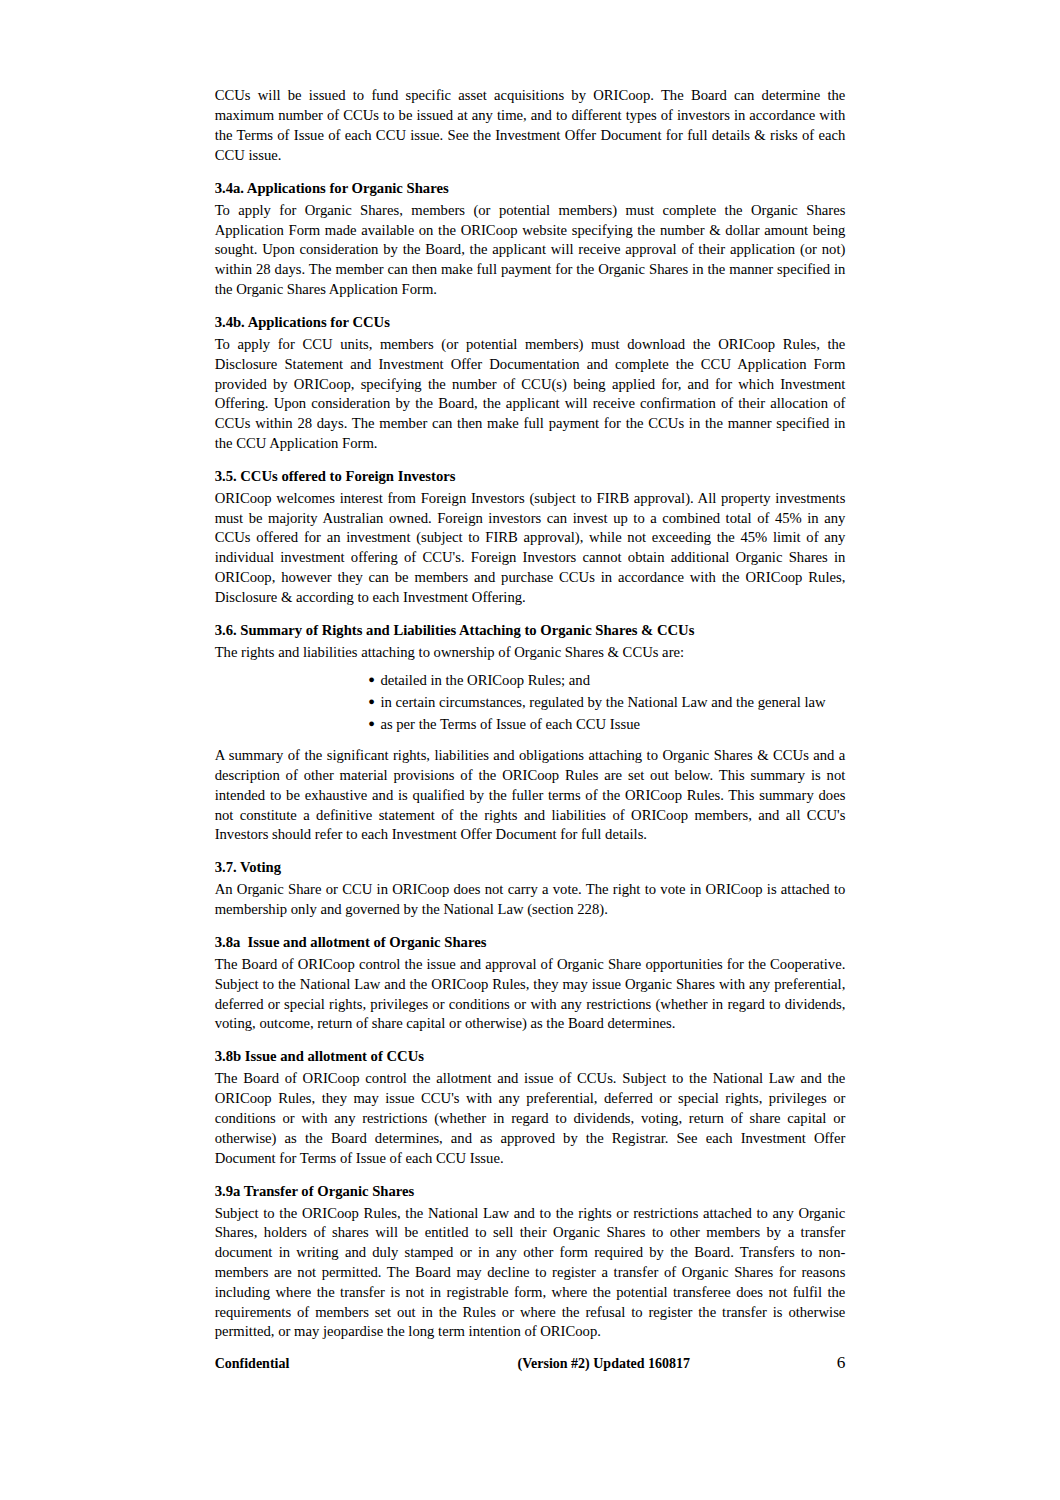CCUs will be issued to fund specific asset acquisitions by ORICoop. The Board can determine the maximum number of CCUs to be issued at any time, and to different types of investors in accordance with the Terms of Issue of each CCU issue. See the Investment Offer Document for full details & risks of each CCU issue.
3.4a. Applications for Organic Shares
To apply for Organic Shares, members (or potential members) must complete the Organic Shares Application Form made available on the ORICoop website specifying the number & dollar amount being sought. Upon consideration by the Board, the applicant will receive approval of their application (or not) within 28 days. The member can then make full payment for the Organic Shares in the manner specified in the Organic Shares Application Form.
3.4b. Applications for CCUs
To apply for CCU units, members (or potential members) must download the ORICoop Rules, the Disclosure Statement and Investment Offer Documentation and complete the CCU Application Form provided by ORICoop, specifying the number of CCU(s) being applied for, and for which Investment Offering. Upon consideration by the Board, the applicant will receive confirmation of their allocation of CCUs within 28 days. The member can then make full payment for the CCUs in the manner specified in the CCU Application Form.
3.5. CCUs offered to Foreign Investors
ORICoop welcomes interest from Foreign Investors (subject to FIRB approval). All property investments must be majority Australian owned. Foreign investors can invest up to a combined total of 45% in any CCUs offered for an investment (subject to FIRB approval), while not exceeding the 45% limit of any individual investment offering of CCU's. Foreign Investors cannot obtain additional Organic Shares in ORICoop, however they can be members and purchase CCUs in accordance with the ORICoop Rules, Disclosure & according to each Investment Offering.
3.6. Summary of Rights and Liabilities Attaching to Organic Shares & CCUs
The rights and liabilities attaching to ownership of Organic Shares & CCUs are:
detailed in the ORICoop Rules; and
in certain circumstances, regulated by the National Law and the general law
as per the Terms of Issue of each CCU Issue
A summary of the significant rights, liabilities and obligations attaching to Organic Shares & CCUs and a description of other material provisions of the ORICoop Rules are set out below. This summary is not intended to be exhaustive and is qualified by the fuller terms of the ORICoop Rules. This summary does not constitute a definitive statement of the rights and liabilities of ORICoop members, and all CCU's Investors should refer to each Investment Offer Document for full details.
3.7. Voting
An Organic Share or CCU in ORICoop does not carry a vote. The right to vote in ORICoop is attached to membership only and governed by the National Law (section 228).
3.8a Issue and allotment of Organic Shares
The Board of ORICoop control the issue and approval of Organic Share opportunities for the Cooperative. Subject to the National Law and the ORICoop Rules, they may issue Organic Shares with any preferential, deferred or special rights, privileges or conditions or with any restrictions (whether in regard to dividends, voting, outcome, return of share capital or otherwise) as the Board determines.
3.8b Issue and allotment of CCUs
The Board of ORICoop control the allotment and issue of CCUs. Subject to the National Law and the ORICoop Rules, they may issue CCU's with any preferential, deferred or special rights, privileges or conditions or with any restrictions (whether in regard to dividends, voting, return of share capital or otherwise) as the Board determines, and as approved by the Registrar. See each Investment Offer Document for Terms of Issue of each CCU Issue.
3.9a Transfer of Organic Shares
Subject to the ORICoop Rules, the National Law and to the rights or restrictions attached to any Organic Shares, holders of shares will be entitled to sell their Organic Shares to other members by a transfer document in writing and duly stamped or in any other form required by the Board. Transfers to non-members are not permitted. The Board may decline to register a transfer of Organic Shares for reasons including where the transfer is not in registrable form, where the potential transferee does not fulfil the requirements of members set out in the Rules or where the refusal to register the transfer is otherwise permitted, or may jeopardise the long term intention of ORICoop.
Confidential (Version #2) Updated 160817 6